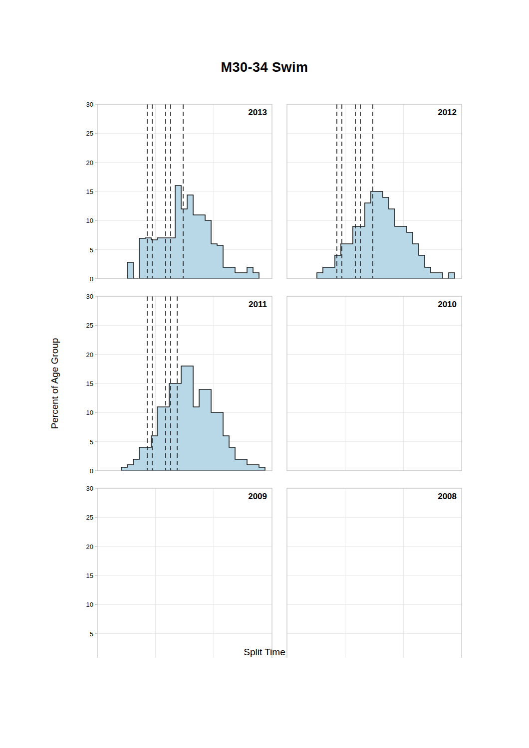M30-34 Swim
Percent of Age Group
Split Time
30 25 20 15 10 5 0 2013 2012 30 25 20 15 10 5 0 2011 2010 30 25 20 15 10 5 0 1:00 2:00 2009 1:00 2:00 2008